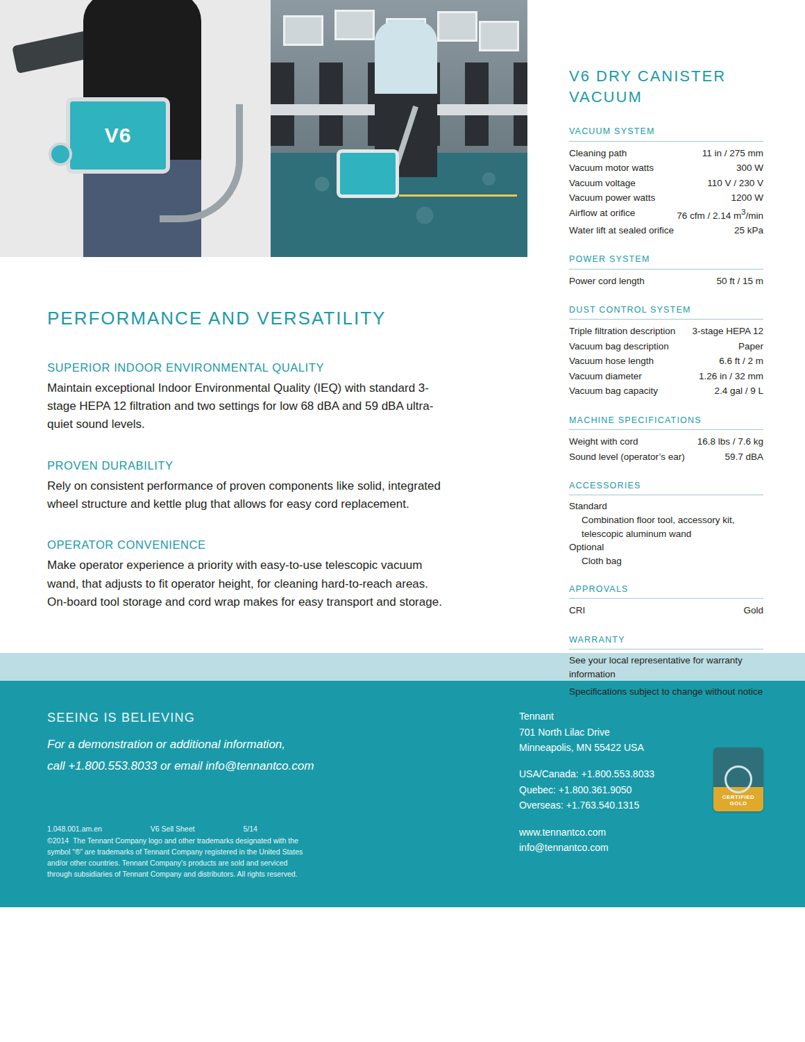V6 Dry Canister
Vacuum
Vacuum System
| Cleaning path | 11 in / 275 mm |
| Vacuum motor watts | 300 W |
| Vacuum voltage | 110 V / 230 V |
| Vacuum power watts | 1200 W |
| Airflow at orifice | 76 cfm / 2.14 m 3 /min |
| Water lift at sealed orifice | 25 kPa |
Power System
| Power cord length | 50 ft / 15 m |
Dust Control System
| Triple filtration description | 3-stage HEPA 12 |
| Vacuum bag description | Paper |
| Vacuum hose length | 6.6 ft / 2 m |
| Vacuum diameter | 1.26 in / 32 mm |
| Vacuum bag capacity | 2.4 gal / 9 L |
Machine Specifications
| Weight with cord | 16.8 lbs / 7.6 kg |
| Sound level (operator’s ear) | 59.7 dBA |
Accessories
Standard Combination floor tool, accessory kit, telescopic aluminum wand Optional Cloth bag
Approvals
| CRI | Gold |
Warranty
See your local representative for warranty information
Specifications subject to change without notice
Performance and Versatility
Superior Indoor Environmental Quality
Maintain exceptional Indoor Environmental Quality (IEQ) with standard 3-stage HEPA 12 filtration and two settings for low 68 dBA and 59 dBA ultra-quiet sound levels.
Proven Durability
Rely on consistent performance of proven components like solid, integrated wheel structure and kettle plug that allows for easy cord replacement.
Operator Convenience
Make operator experience a priority with easy-to-use telescopic vacuum wand, that adjusts to fit operator height, for cleaning hard-to-reach areas. On-board tool storage and cord wrap makes for easy transport and storage.
Seeing is Believing
For a demonstration or additional information,
call +1.800.553.8033 or email info@tennantco.com
1.048.001.am.en V6 Sell Sheet 5/14
©2014 The Tennant Company logo and other trademarks designated with the
symbol “®” are trademarks of Tennant Company registered in the United States
and/or other countries. Tennant Company’s products are sold and serviced
through subsidiaries of Tennant Company and distributors. All rights reserved.
Tennant
701 North Lilac Drive
Minneapolis, MN 55422 USA
USA/Canada: +1.800.553.8033
Quebec: +1.800.361.9050
Overseas: +1.763.540.1315
www.tennantco.com
info@tennantco.com